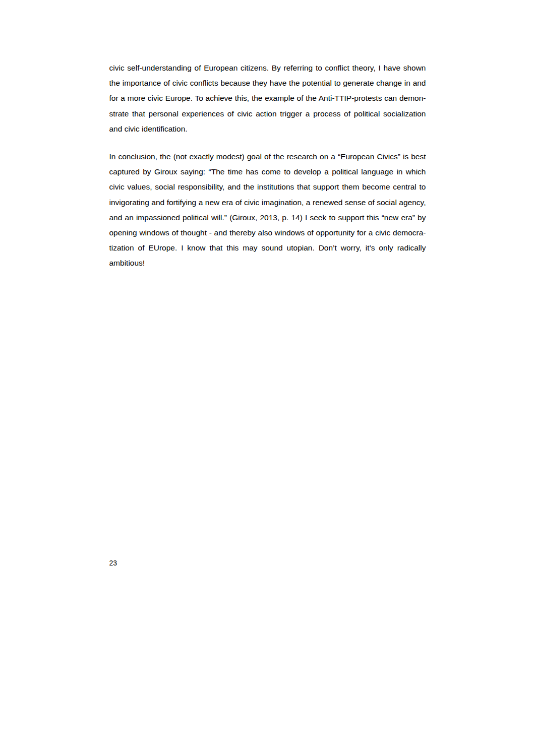civic self-understanding of European citizens. By referring to conflict theory, I have shown the importance of civic conflicts because they have the potential to generate change in and for a more civic Europe. To achieve this, the example of the Anti-TTIP-protests can demonstrate that personal experiences of civic action trigger a process of political socialization and civic identification.
In conclusion, the (not exactly modest) goal of the research on a “European Civics” is best captured by Giroux saying: “The time has come to develop a political language in which civic values, social responsibility, and the institutions that support them become central to invigorating and fortifying a new era of civic imagination, a renewed sense of social agency, and an impassioned political will.” (Giroux, 2013, p. 14) I seek to support this “new era” by opening windows of thought - and thereby also windows of opportunity for a civic democratization of EUrope. I know that this may sound utopian. Don’t worry, it’s only radically ambitious!
23